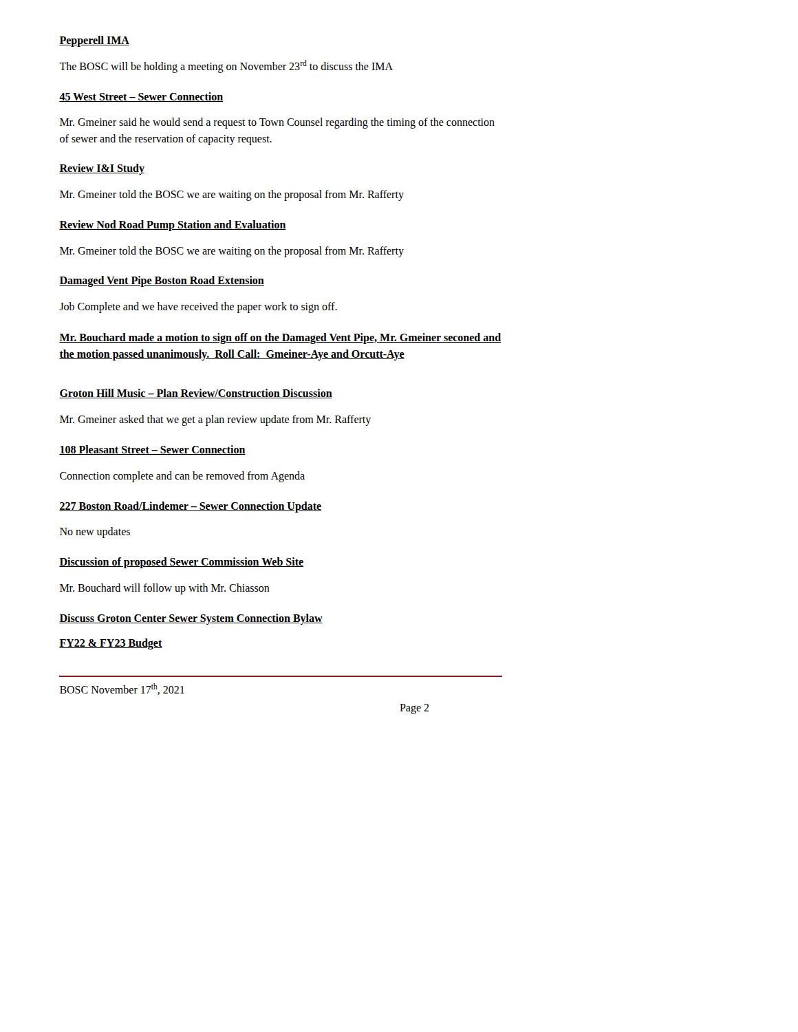Pepperell IMA
The BOSC will be holding a meeting on November 23rd to discuss the IMA
45 West Street – Sewer Connection
Mr. Gmeiner said he would send a request to Town Counsel regarding the timing of the connection of sewer and the reservation of capacity request.
Review I&I Study
Mr. Gmeiner told the BOSC we are waiting on the proposal from Mr. Rafferty
Review Nod Road Pump Station and Evaluation
Mr. Gmeiner told the BOSC we are waiting on the proposal from Mr. Rafferty
Damaged Vent Pipe Boston Road Extension
Job Complete and we have received the paper work to sign off.
Mr. Bouchard made a motion to sign off on the Damaged Vent Pipe, Mr. Gmeiner seconed and the motion passed unanimously. Roll Call: Gmeiner-Aye and Orcutt-Aye
Groton Hill Music – Plan Review/Construction Discussion
Mr. Gmeiner asked that we get a plan review update from Mr. Rafferty
108 Pleasant Street – Sewer Connection
Connection complete and can be removed from Agenda
227 Boston Road/Lindemer – Sewer Connection Update
No new updates
Discussion of proposed Sewer Commission Web Site
Mr. Bouchard will follow up with Mr. Chiasson
Discuss Groton Center Sewer System Connection Bylaw
FY22 & FY23 Budget
BOSC November 17th, 2021
Page 2